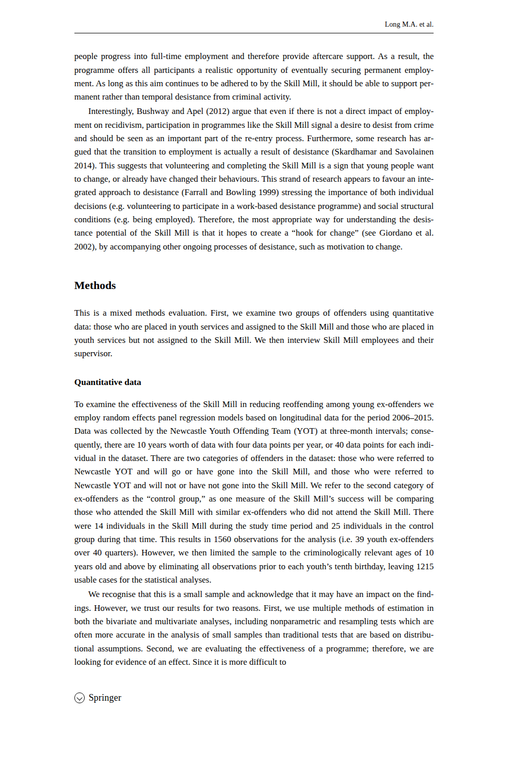Long M.A. et al.
people progress into full-time employment and therefore provide aftercare support. As a result, the programme offers all participants a realistic opportunity of eventually securing permanent employment. As long as this aim continues to be adhered to by the Skill Mill, it should be able to support permanent rather than temporal desistance from criminal activity.
Interestingly, Bushway and Apel (2012) argue that even if there is not a direct impact of employment on recidivism, participation in programmes like the Skill Mill signal a desire to desist from crime and should be seen as an important part of the re-entry process. Furthermore, some research has argued that the transition to employment is actually a result of desistance (Skardhamar and Savolainen 2014). This suggests that volunteering and completing the Skill Mill is a sign that young people want to change, or already have changed their behaviours. This strand of research appears to favour an integrated approach to desistance (Farrall and Bowling 1999) stressing the importance of both individual decisions (e.g. volunteering to participate in a work-based desistance programme) and social structural conditions (e.g. being employed). Therefore, the most appropriate way for understanding the desistance potential of the Skill Mill is that it hopes to create a “hook for change” (see Giordano et al. 2002), by accompanying other ongoing processes of desistance, such as motivation to change.
Methods
This is a mixed methods evaluation. First, we examine two groups of offenders using quantitative data: those who are placed in youth services and assigned to the Skill Mill and those who are placed in youth services but not assigned to the Skill Mill. We then interview Skill Mill employees and their supervisor.
Quantitative data
To examine the effectiveness of the Skill Mill in reducing reoffending among young ex-offenders we employ random effects panel regression models based on longitudinal data for the period 2006–2015. Data was collected by the Newcastle Youth Offending Team (YOT) at three-month intervals; consequently, there are 10 years worth of data with four data points per year, or 40 data points for each individual in the dataset. There are two categories of offenders in the dataset: those who were referred to Newcastle YOT and will go or have gone into the Skill Mill, and those who were referred to Newcastle YOT and will not or have not gone into the Skill Mill. We refer to the second category of ex-offenders as the “control group,” as one measure of the Skill Mill’s success will be comparing those who attended the Skill Mill with similar ex-offenders who did not attend the Skill Mill. There were 14 individuals in the Skill Mill during the study time period and 25 individuals in the control group during that time. This results in 1560 observations for the analysis (i.e. 39 youth ex-offenders over 40 quarters). However, we then limited the sample to the criminologically relevant ages of 10 years old and above by eliminating all observations prior to each youth’s tenth birthday, leaving 1215 usable cases for the statistical analyses.
We recognise that this is a small sample and acknowledge that it may have an impact on the findings. However, we trust our results for two reasons. First, we use multiple methods of estimation in both the bivariate and multivariate analyses, including nonparametric and resampling tests which are often more accurate in the analysis of small samples than traditional tests that are based on distributional assumptions. Second, we are evaluating the effectiveness of a programme; therefore, we are looking for evidence of an effect. Since it is more difficult to
Springer